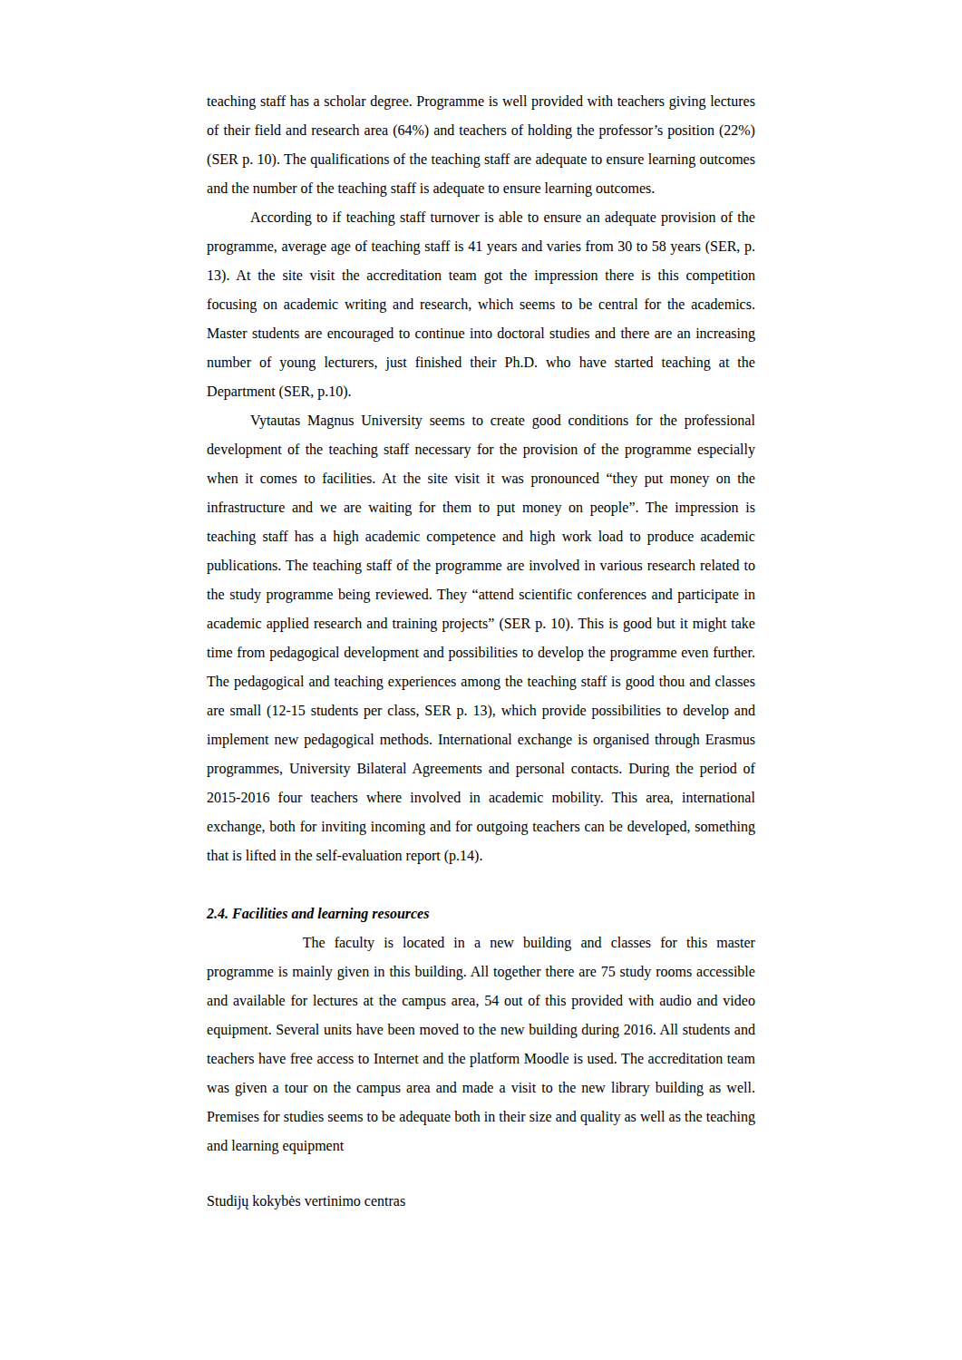teaching staff has a scholar degree. Programme is well provided with teachers giving lectures of their field and research area (64%) and teachers of holding the professor’s position (22%) (SER p. 10). The qualifications of the teaching staff are adequate to ensure learning outcomes and the number of the teaching staff is adequate to ensure learning outcomes.
According to if teaching staff turnover is able to ensure an adequate provision of the programme, average age of teaching staff is 41 years and varies from 30 to 58 years (SER, p. 13). At the site visit the accreditation team got the impression there is this competition focusing on academic writing and research, which seems to be central for the academics. Master students are encouraged to continue into doctoral studies and there are an increasing number of young lecturers, just finished their Ph.D. who have started teaching at the Department (SER, p.10).
Vytautas Magnus University seems to create good conditions for the professional development of the teaching staff necessary for the provision of the programme especially when it comes to facilities. At the site visit it was pronounced “they put money on the infrastructure and we are waiting for them to put money on people”. The impression is teaching staff has a high academic competence and high work load to produce academic publications. The teaching staff of the programme are involved in various research related to the study programme being reviewed. They “attend scientific conferences and participate in academic applied research and training projects” (SER p. 10). This is good but it might take time from pedagogical development and possibilities to develop the programme even further. The pedagogical and teaching experiences among the teaching staff is good thou and classes are small (12-15 students per class, SER p. 13), which provide possibilities to develop and implement new pedagogical methods. International exchange is organised through Erasmus programmes, University Bilateral Agreements and personal contacts. During the period of 2015-2016 four teachers where involved in academic mobility. This area, international exchange, both for inviting incoming and for outgoing teachers can be developed, something that is lifted in the self-evaluation report (p.14).
2.4. Facilities and learning resources
The faculty is located in a new building and classes for this master programme is mainly given in this building. All together there are 75 study rooms accessible and available for lectures at the campus area, 54 out of this provided with audio and video equipment. Several units have been moved to the new building during 2016. All students and teachers have free access to Internet and the platform Moodle is used. The accreditation team was given a tour on the campus area and made a visit to the new library building as well. Premises for studies seems to be adequate both in their size and quality as well as the teaching and learning equipment
Studijų kokybės vertinimo centras